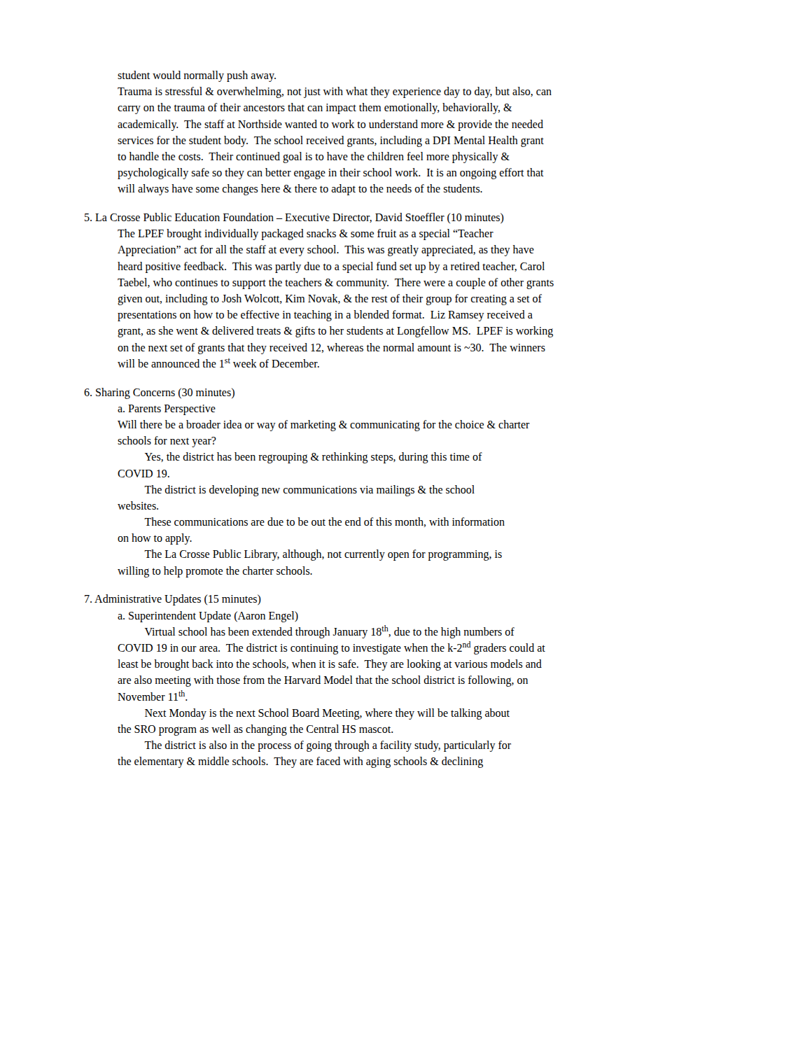student would normally push away.
Trauma is stressful & overwhelming, not just with what they experience day to day, but also, can carry on the trauma of their ancestors that can impact them emotionally, behaviorally, & academically. The staff at Northside wanted to work to understand more & provide the needed services for the student body. The school received grants, including a DPI Mental Health grant to handle the costs. Their continued goal is to have the children feel more physically & psychologically safe so they can better engage in their school work. It is an ongoing effort that will always have some changes here & there to adapt to the needs of the students.
5. La Crosse Public Education Foundation – Executive Director, David Stoeffler (10 minutes)
The LPEF brought individually packaged snacks & some fruit as a special “Teacher Appreciation” act for all the staff at every school. This was greatly appreciated, as they have heard positive feedback. This was partly due to a special fund set up by a retired teacher, Carol Taebel, who continues to support the teachers & community. There were a couple of other grants given out, including to Josh Wolcott, Kim Novak, & the rest of their group for creating a set of presentations on how to be effective in teaching in a blended format. Liz Ramsey received a grant, as she went & delivered treats & gifts to her students at Longfellow MS. LPEF is working on the next set of grants that they received 12, whereas the normal amount is ~30. The winners will be announced the 1st week of December.
6. Sharing Concerns (30 minutes)
a. Parents Perspective
Will there be a broader idea or way of marketing & communicating for the choice & charter schools for next year?
Yes, the district has been regrouping & rethinking steps, during this time of
COVID 19.
The district is developing new communications via mailings & the school
websites.
These communications are due to be out the end of this month, with information
on how to apply.
The La Crosse Public Library, although, not currently open for programming, is
willing to help promote the charter schools.
7. Administrative Updates (15 minutes)
a. Superintendent Update (Aaron Engel)
Virtual school has been extended through January 18th, due to the high numbers of
COVID 19 in our area. The district is continuing to investigate when the k-2nd graders could at least be brought back into the schools, when it is safe. They are looking at various models and are also meeting with those from the Harvard Model that the school district is following, on November 11th.
Next Monday is the next School Board Meeting, where they will be talking about
the SRO program as well as changing the Central HS mascot.
The district is also in the process of going through a facility study, particularly for
the elementary & middle schools. They are faced with aging schools & declining